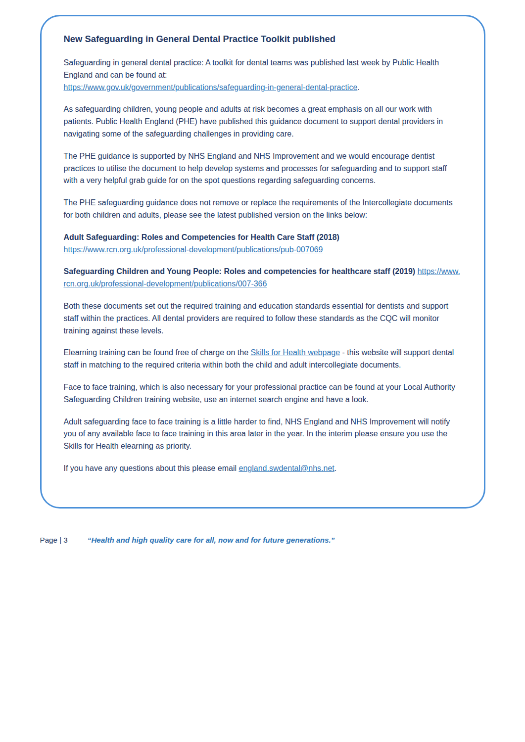New Safeguarding in General Dental Practice Toolkit published
Safeguarding in general dental practice: A toolkit for dental teams was published last week by Public Health England and can be found at:
https://www.gov.uk/government/publications/safeguarding-in-general-dental-practice.
As safeguarding children, young people and adults at risk becomes a great emphasis on all our work with patients. Public Health England (PHE) have published this guidance document to support dental providers in navigating some of the safeguarding challenges in providing care.
The PHE guidance is supported by NHS England and NHS Improvement and we would encourage dentist practices to utilise the document to help develop systems and processes for safeguarding and to support staff with a very helpful grab guide for on the spot questions regarding safeguarding concerns.
The PHE safeguarding guidance does not remove or replace the requirements of the Intercollegiate documents for both children and adults, please see the latest published version on the links below:
Adult Safeguarding: Roles and Competencies for Health Care Staff (2018)
https://www.rcn.org.uk/professional-development/publications/pub-007069
Safeguarding Children and Young People: Roles and competencies for healthcare staff (2019) https://www.rcn.org.uk/professional-development/publications/007-366
Both these documents set out the required training and education standards essential for dentists and support staff within the practices. All dental providers are required to follow these standards as the CQC will monitor training against these levels.
Elearning training can be found free of charge on the Skills for Health webpage - this website will support dental staff in matching to the required criteria within both the child and adult intercollegiate documents.
Face to face training, which is also necessary for your professional practice can be found at your Local Authority Safeguarding Children training website, use an internet search engine and have a look.
Adult safeguarding face to face training is a little harder to find, NHS England and NHS Improvement will notify you of any available face to face training in this area later in the year. In the interim please ensure you use the Skills for Health elearning as priority.
If you have any questions about this please email england.swdental@nhs.net.
Page | 3 “Health and high quality care for all, now and for future generations.”